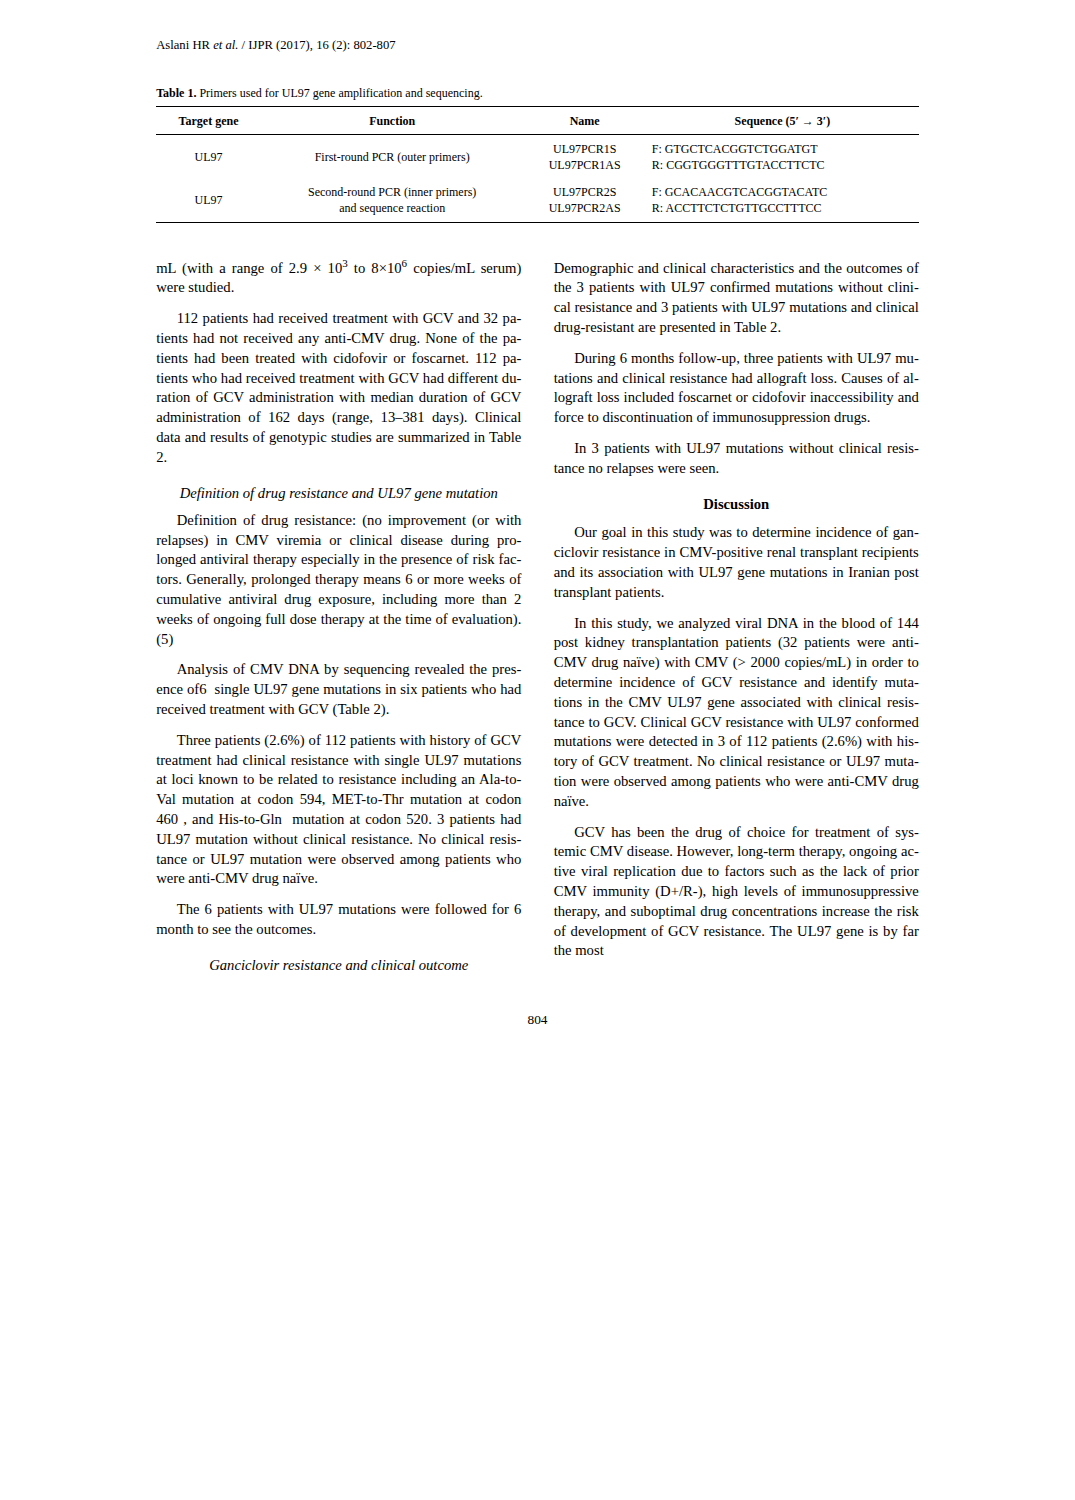Aslani HR et al. / IJPR (2017), 16 (2): 802-807
Table 1. Primers used for UL97 gene amplification and sequencing.
| Target gene | Function | Name | Sequence (5′ → 3′) |
| --- | --- | --- | --- |
| UL97 | First-round PCR (outer primers) | UL97PCR1S UL97PCR1AS | F: GTGCTCACGGTCTGGATGT R: CGGTGGGTTTGTACCTTCTC |
| UL97 | Second-round PCR (inner primers) and sequence reaction | UL97PCR2S UL97PCR2AS | F: GCACAACGTCACGGTACATC R: ACCTTCTCTGTTGCCTTTCC |
mL (with a range of 2.9 × 103 to 8×106 copies/mL serum) were studied.
112 patients had received treatment with GCV and 32 patients had not received any anti-CMV drug. None of the patients had been treated with cidofovir or foscarnet. 112 patients who had received treatment with GCV had different duration of GCV administration with median duration of GCV administration of 162 days (range, 13–381 days). Clinical data and results of genotypic studies are summarized in Table 2.
Definition of drug resistance and UL97 gene mutation
Definition of drug resistance: (no improvement (or with relapses) in CMV viremia or clinical disease during prolonged antiviral therapy especially in the presence of risk factors. Generally, prolonged therapy means 6 or more weeks of cumulative antiviral drug exposure, including more than 2 weeks of ongoing full dose therapy at the time of evaluation). (5)
Analysis of CMV DNA by sequencing revealed the presence of6 single UL97 gene mutations in six patients who had received treatment with GCV (Table 2).
Three patients (2.6%) of 112 patients with history of GCV treatment had clinical resistance with single UL97 mutations at loci known to be related to resistance including an Ala-to-Val mutation at codon 594, MET-to-Thr mutation at codon 460 , and His-to-Gln mutation at codon 520. 3 patients had UL97 mutation without clinical resistance. No clinical resistance or UL97 mutation were observed among patients who were anti-CMV drug naïve.
The 6 patients with UL97 mutations were followed for 6 month to see the outcomes.
Ganciclovir resistance and clinical outcome
Demographic and clinical characteristics and the outcomes of the 3 patients with UL97 confirmed mutations without clinical resistance and 3 patients with UL97 mutations and clinical drug-resistant are presented in Table 2.
During 6 months follow-up, three patients with UL97 mutations and clinical resistance had allograft loss. Causes of allograft loss included foscarnet or cidofovir inaccessibility and force to discontinuation of immunosuppression drugs.
In 3 patients with UL97 mutations without clinical resistance no relapses were seen.
Discussion
Our goal in this study was to determine incidence of ganciclovir resistance in CMV-positive renal transplant recipients and its association with UL97 gene mutations in Iranian post transplant patients.
In this study, we analyzed viral DNA in the blood of 144 post kidney transplantation patients (32 patients were anti-CMV drug naïve) with CMV (> 2000 copies/mL) in order to determine incidence of GCV resistance and identify mutations in the CMV UL97 gene associated with clinical resistance to GCV. Clinical GCV resistance with UL97 conformed mutations were detected in 3 of 112 patients (2.6%) with history of GCV treatment. No clinical resistance or UL97 mutation were observed among patients who were anti-CMV drug naïve.
GCV has been the drug of choice for treatment of systemic CMV disease. However, long-term therapy, ongoing active viral replication due to factors such as the lack of prior CMV immunity (D+/R-), high levels of immunosuppressive therapy, and suboptimal drug concentrations increase the risk of development of GCV resistance. The UL97 gene is by far the most
804